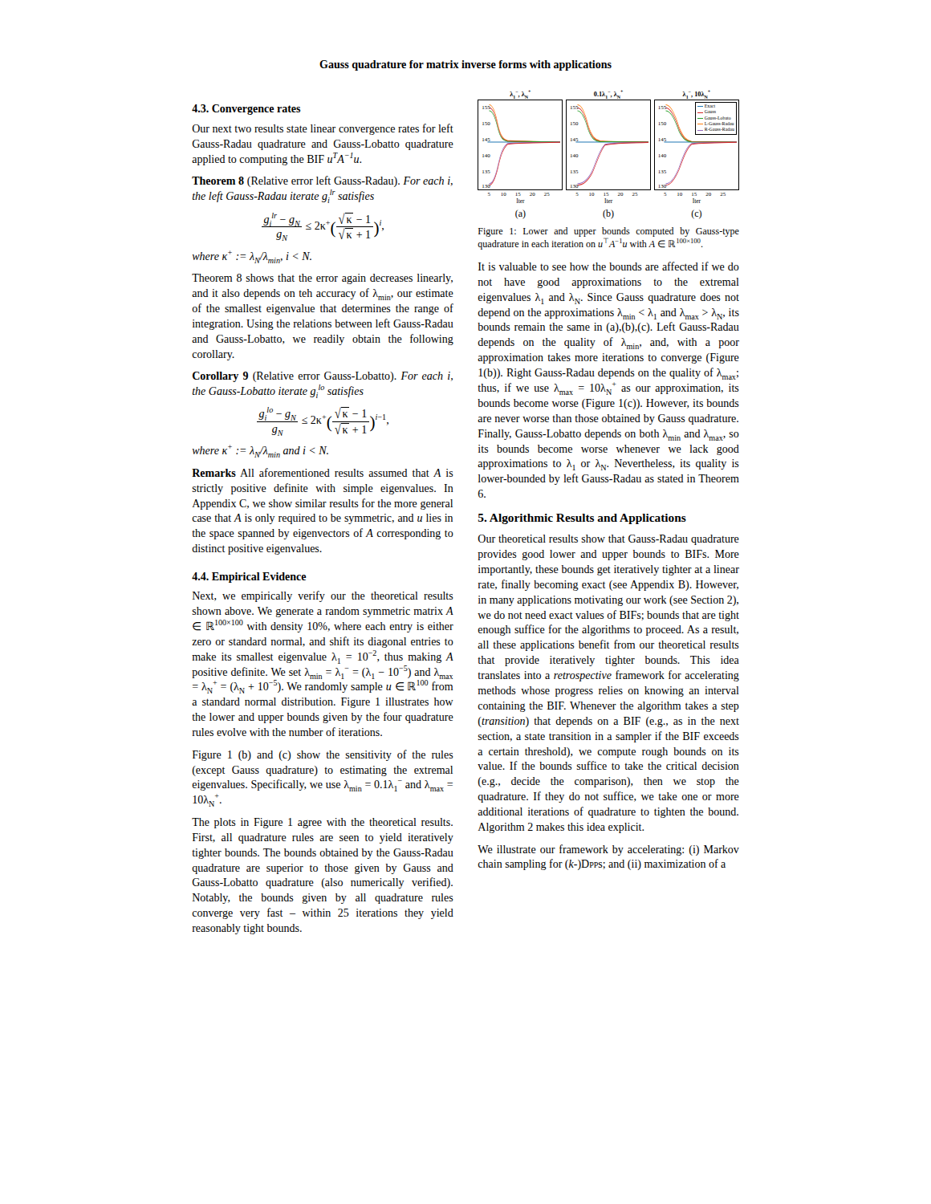Gauss quadrature for matrix inverse forms with applications
4.3. Convergence rates
Our next two results state linear convergence rates for left Gauss-Radau quadrature and Gauss-Lobatto quadrature applied to computing the BIF uTA−1u.
Theorem 8 (Relative error left Gauss-Radau). For each i, the left Gauss-Radau iterate gilr satisfies
gilr − gN gN ≤ 2κ+(√κ − 1√κ + 1)i,
where κ+ := λN/λmin, i < N.
Theorem 8 shows that the error again decreases linearly, and it also depends on teh accuracy of λmin, our estimate of the smallest eigenvalue that determines the range of integration. Using the relations between left Gauss-Radau and Gauss-Lobatto, we readily obtain the following corollary.
Corollary 9 (Relative error Gauss-Lobatto). For each i, the Gauss-Lobatto iterate gilo satisfies
gilo − gN gN ≤ 2κ+(√κ − 1√κ + 1)i−1,
where κ+ := λN/λmin and i < N.
Remarks All aforementioned results assumed that A is strictly positive definite with simple eigenvalues. In Appendix C, we show similar results for the more general case that A is only required to be symmetric, and u lies in the space spanned by eigenvectors of A corresponding to distinct positive eigenvalues.
4.4. Empirical Evidence
Next, we empirically verify our the theoretical results shown above. We generate a random symmetric matrix A ∈ ℝ100×100 with density 10%, where each entry is either zero or standard normal, and shift its diagonal entries to make its smallest eigenvalue λ1 = 10−2, thus making A positive definite. We set λmin = λ1− = (λ1 − 10−5) and λmax = λN+ = (λN + 10−5). We randomly sample u ∈ ℝ100 from a standard normal distribution. Figure 1 illustrates how the lower and upper bounds given by the four quadrature rules evolve with the number of iterations.
Figure 1 (b) and (c) show the sensitivity of the rules (except Gauss quadrature) to estimating the extremal eigenvalues. Specifically, we use λmin = 0.1λ1− and λmax = 10λN+.
The plots in Figure 1 agree with the theoretical results. First, all quadrature rules are seen to yield iteratively tighter bounds. The bounds obtained by the Gauss-Radau quadrature are superior to those given by Gauss and Gauss-Lobatto quadrature (also numerically verified). Notably, the bounds given by all quadrature rules converge very fast – within 25 iterations they yield reasonably tight bounds.
λ1−, λN+
Val
155 150 145 140 135 130
5 10 15 20 25
Iter
(a)
0.1λ1−, λN+
Val
155 150 145 140 135 130
5 10 15 20 25
Iter
(b)
λ1−, 10λN+
Val
155 150 145 140 135 130
Exact
Gauss
Gauss-Lobato
L-Gauss-Radau
R-Gauss-Radau
5 10 15 20 25
Iter
(c)
Figure 1: Lower and upper bounds computed by Gauss-type quadrature in each iteration on u⊤A−1u with A ∈ ℝ100×100.
It is valuable to see how the bounds are affected if we do not have good approximations to the extremal eigenvalues λ1 and λN. Since Gauss quadrature does not depend on the approximations λmin < λ1 and λmax > λN, its bounds remain the same in (a),(b),(c). Left Gauss-Radau depends on the quality of λmin, and, with a poor approximation takes more iterations to converge (Figure 1(b)). Right Gauss-Radau depends on the quality of λmax; thus, if we use λmax = 10λN+ as our approximation, its bounds become worse (Figure 1(c)). However, its bounds are never worse than those obtained by Gauss quadrature. Finally, Gauss-Lobatto depends on both λmin and λmax, so its bounds become worse whenever we lack good approximations to λ1 or λN. Nevertheless, its quality is lower-bounded by left Gauss-Radau as stated in Theorem 6.
5. Algorithmic Results and Applications
Our theoretical results show that Gauss-Radau quadrature provides good lower and upper bounds to BIFs. More importantly, these bounds get iteratively tighter at a linear rate, finally becoming exact (see Appendix B). However, in many applications motivating our work (see Section 2), we do not need exact values of BIFs; bounds that are tight enough suffice for the algorithms to proceed. As a result, all these applications benefit from our theoretical results that provide iteratively tighter bounds. This idea translates into a retrospective framework for accelerating methods whose progress relies on knowing an interval containing the BIF. Whenever the algorithm takes a step (transition) that depends on a BIF (e.g., as in the next section, a state transition in a sampler if the BIF exceeds a certain threshold), we compute rough bounds on its value. If the bounds suffice to take the critical decision (e.g., decide the comparison), then we stop the quadrature. If they do not suffice, we take one or more additional iterations of quadrature to tighten the bound. Algorithm 2 makes this idea explicit.
We illustrate our framework by accelerating: (i) Markov chain sampling for (k-)Dpps; and (ii) maximization of a